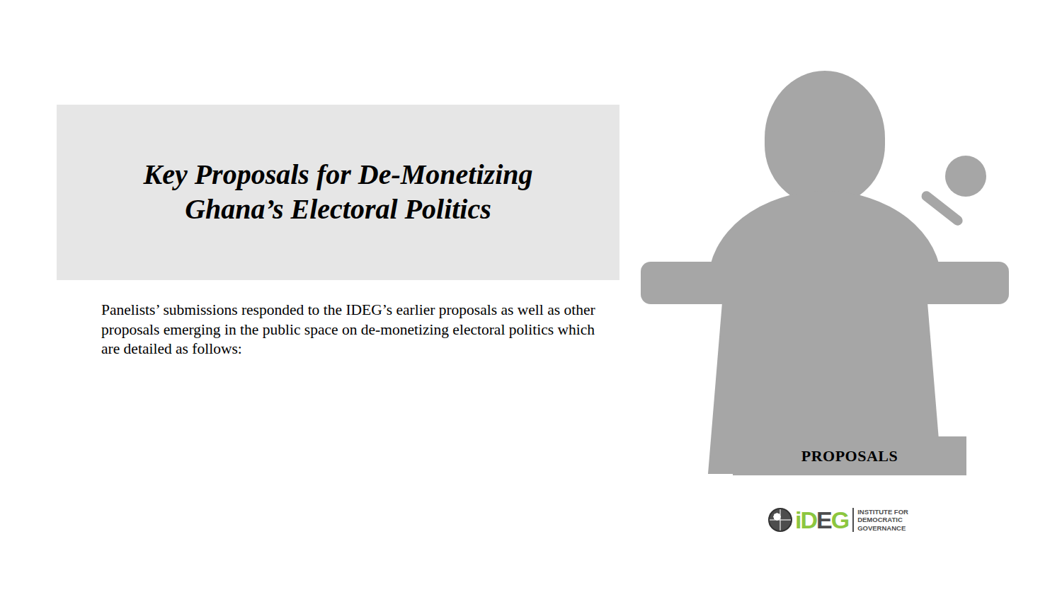Key Proposals for De-Monetizing
Ghana’s Electoral Politics
Panelists’ submissions responded to the IDEG’s earlier proposals as well as other proposals emerging in the public space on de-monetizing electoral politics which are detailed as follows:
PROPOSALS
iDEG
Institute for Democratic Governance